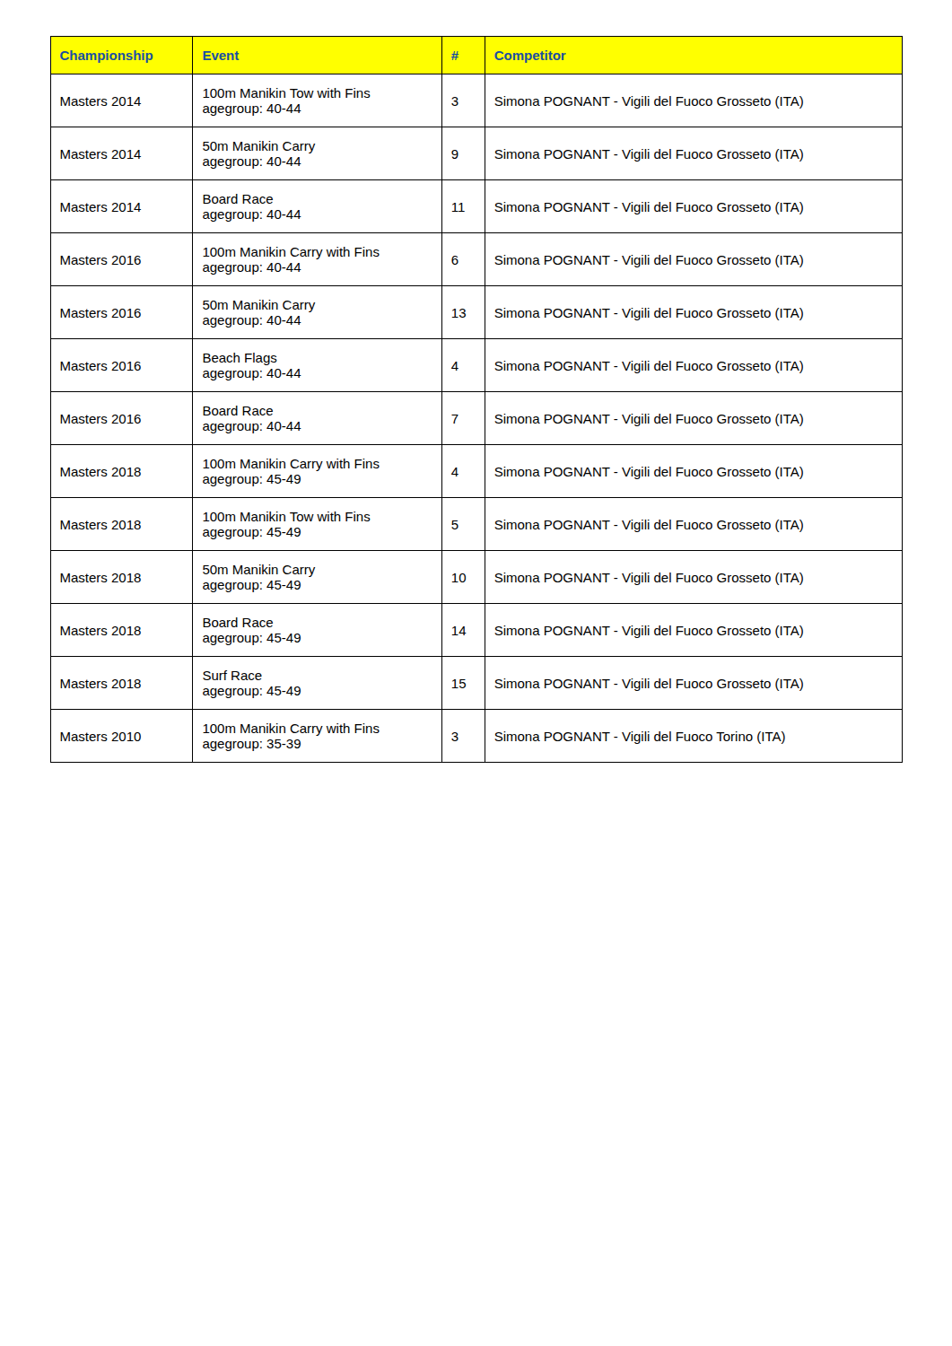| Championship | Event | # | Competitor |
| --- | --- | --- | --- |
| Masters 2014 | 100m Manikin Tow with Fins agegroup: 40-44 | 3 | Simona POGNANT - Vigili del Fuoco Grosseto (ITA) |
| Masters 2014 | 50m Manikin Carry agegroup: 40-44 | 9 | Simona POGNANT - Vigili del Fuoco Grosseto (ITA) |
| Masters 2014 | Board Race agegroup: 40-44 | 11 | Simona POGNANT - Vigili del Fuoco Grosseto (ITA) |
| Masters 2016 | 100m Manikin Carry with Fins agegroup: 40-44 | 6 | Simona POGNANT - Vigili del Fuoco Grosseto (ITA) |
| Masters 2016 | 50m Manikin Carry agegroup: 40-44 | 13 | Simona POGNANT - Vigili del Fuoco Grosseto (ITA) |
| Masters 2016 | Beach Flags agegroup: 40-44 | 4 | Simona POGNANT - Vigili del Fuoco Grosseto (ITA) |
| Masters 2016 | Board Race agegroup: 40-44 | 7 | Simona POGNANT - Vigili del Fuoco Grosseto (ITA) |
| Masters 2018 | 100m Manikin Carry with Fins agegroup: 45-49 | 4 | Simona POGNANT - Vigili del Fuoco Grosseto (ITA) |
| Masters 2018 | 100m Manikin Tow with Fins agegroup: 45-49 | 5 | Simona POGNANT - Vigili del Fuoco Grosseto (ITA) |
| Masters 2018 | 50m Manikin Carry agegroup: 45-49 | 10 | Simona POGNANT - Vigili del Fuoco Grosseto (ITA) |
| Masters 2018 | Board Race agegroup: 45-49 | 14 | Simona POGNANT - Vigili del Fuoco Grosseto (ITA) |
| Masters 2018 | Surf Race agegroup: 45-49 | 15 | Simona POGNANT - Vigili del Fuoco Grosseto (ITA) |
| Masters 2010 | 100m Manikin Carry with Fins agegroup: 35-39 | 3 | Simona POGNANT - Vigili del Fuoco Torino (ITA) |